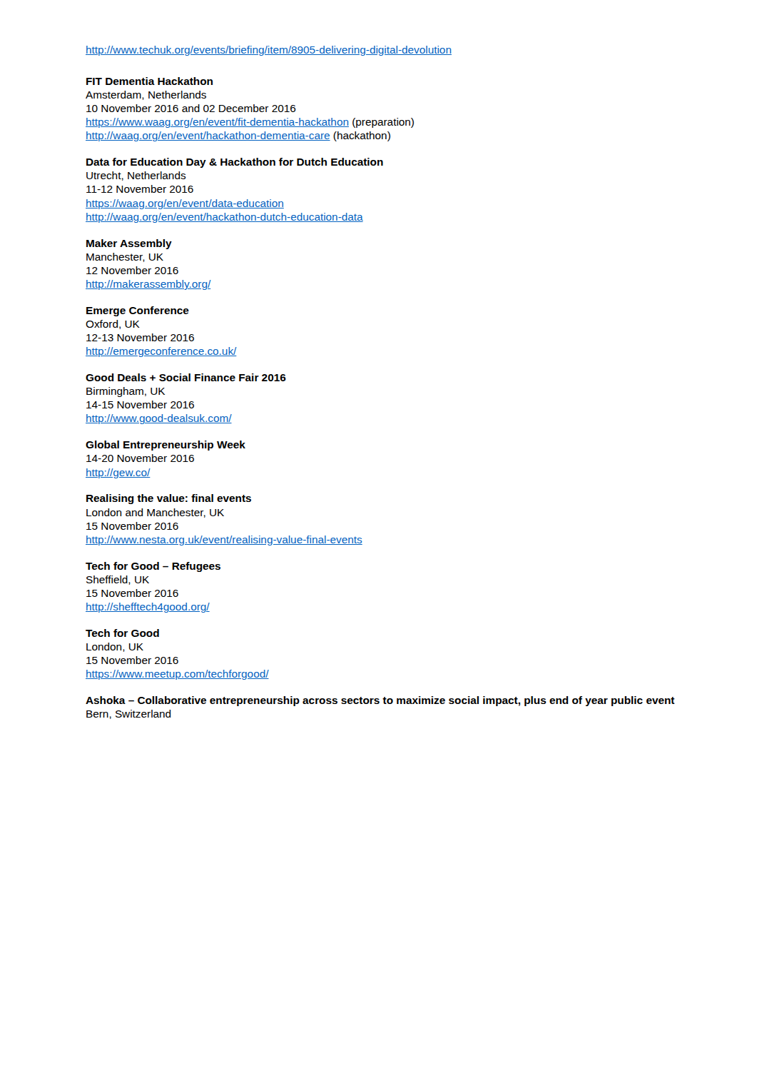http://www.techuk.org/events/briefing/item/8905-delivering-digital-devolution
FIT Dementia Hackathon
Amsterdam, Netherlands
10 November 2016 and 02 December 2016
https://www.waag.org/en/event/fit-dementia-hackathon (preparation)
http://waag.org/en/event/hackathon-dementia-care (hackathon)
Data for Education Day & Hackathon for Dutch Education
Utrecht, Netherlands
11-12 November 2016
https://waag.org/en/event/data-education
http://waag.org/en/event/hackathon-dutch-education-data
Maker Assembly
Manchester, UK
12 November 2016
http://makerassembly.org/
Emerge Conference
Oxford, UK
12-13 November 2016
http://emergeconference.co.uk/
Good Deals + Social Finance Fair 2016
Birmingham, UK
14-15 November 2016
http://www.good-dealsuk.com/
Global Entrepreneurship Week
14-20 November 2016
http://gew.co/
Realising the value: final events
London and Manchester, UK
15 November 2016
http://www.nesta.org.uk/event/realising-value-final-events
Tech for Good – Refugees
Sheffield, UK
15 November 2016
http://shefftech4good.org/
Tech for Good
London, UK
15 November 2016
https://www.meetup.com/techforgood/
Ashoka – Collaborative entrepreneurship across sectors to maximize social impact, plus end of year public event
Bern, Switzerland